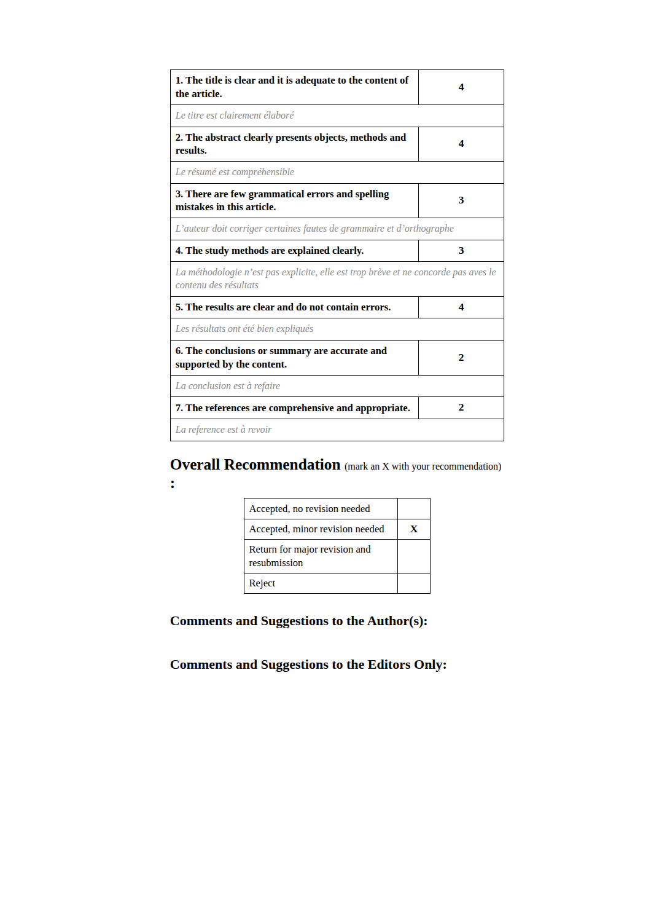| 1. The title is clear and it is adequate to the content of the article. | 4 |
| Le titre est clairement élaboré |
| 2. The abstract clearly presents objects, methods and results. | 4 |
| Le résumé est compréhensible |
| 3. There are few grammatical errors and spelling mistakes in this article. | 3 |
| L’auteur doit corriger certaines fautes de grammaire et d’orthographe |
| 4. The study methods are explained clearly. | 3 |
| La méthodologie n’est pas explicite, elle est trop brève et ne concorde pas aves le contenu des résultats |
| 5. The results are clear and do not contain errors. | 4 |
| Les résultats ont été bien expliqués |
| 6. The conclusions or summary are accurate and supported by the content. | 2 |
| La conclusion est à refaire |
| 7. The references are comprehensive and appropriate. | 2 |
| La reference est à revoir |
Overall Recommendation (mark an X with your recommendation) :
| Accepted, no revision needed | |
| Accepted, minor revision needed | X |
| Return for major revision and resubmission | |
| Reject | |
Comments and Suggestions to the Author(s):
Comments and Suggestions to the Editors Only: